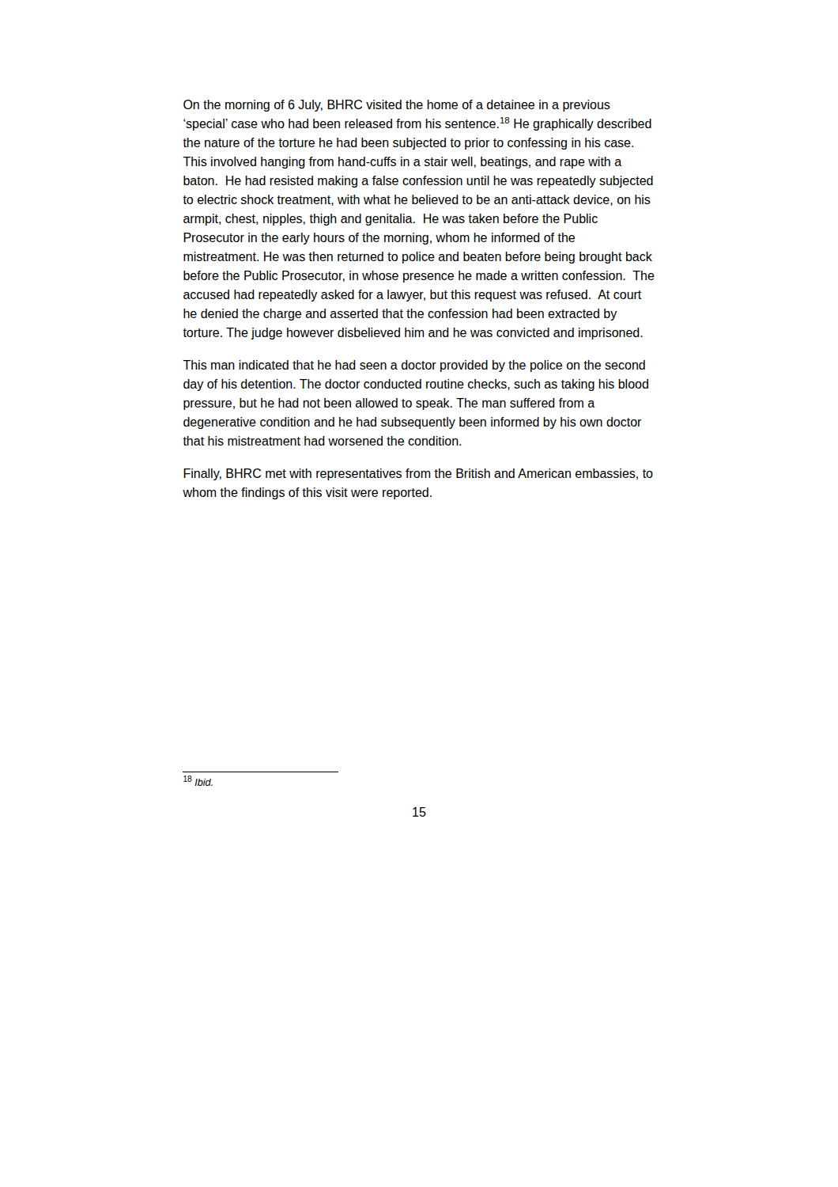On the morning of 6 July, BHRC visited the home of a detainee in a previous ‘special’ case who had been released from his sentence.18 He graphically described the nature of the torture he had been subjected to prior to confessing in his case. This involved hanging from hand-cuffs in a stair well, beatings, and rape with a baton. He had resisted making a false confession until he was repeatedly subjected to electric shock treatment, with what he believed to be an anti-attack device, on his armpit, chest, nipples, thigh and genitalia. He was taken before the Public Prosecutor in the early hours of the morning, whom he informed of the mistreatment. He was then returned to police and beaten before being brought back before the Public Prosecutor, in whose presence he made a written confession. The accused had repeatedly asked for a lawyer, but this request was refused. At court he denied the charge and asserted that the confession had been extracted by torture. The judge however disbelieved him and he was convicted and imprisoned.
This man indicated that he had seen a doctor provided by the police on the second day of his detention. The doctor conducted routine checks, such as taking his blood pressure, but he had not been allowed to speak. The man suffered from a degenerative condition and he had subsequently been informed by his own doctor that his mistreatment had worsened the condition.
Finally, BHRC met with representatives from the British and American embassies, to whom the findings of this visit were reported.
18 Ibid.
15